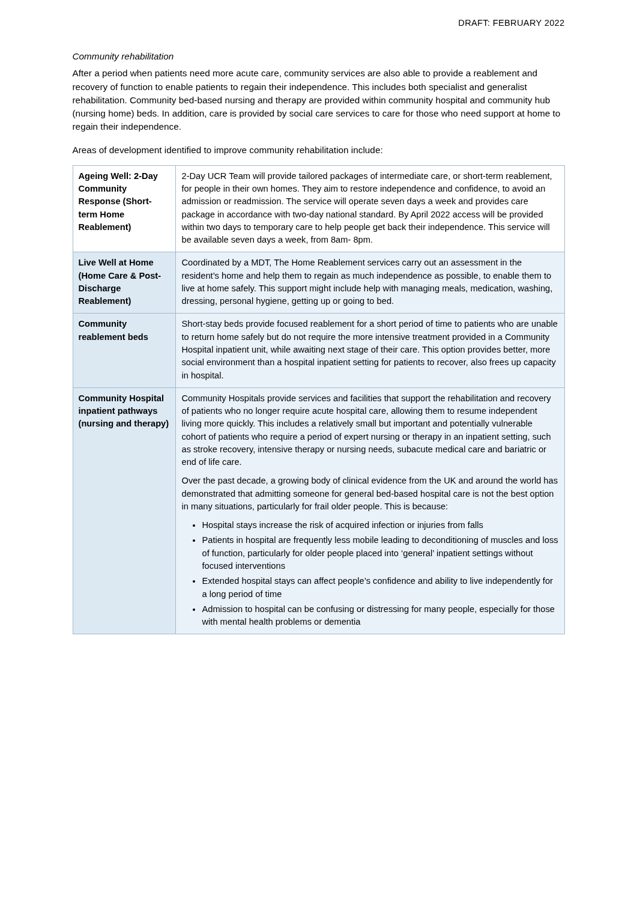DRAFT
DRAFT: FEBRUARY 2022
Community rehabilitation
After a period when patients need more acute care, community services are also able to provide a reablement and recovery of function to enable patients to regain their independence. This includes both specialist and generalist rehabilitation. Community bed-based nursing and therapy are provided within community hospital and community hub (nursing home) beds. In addition, care is provided by social care services to care for those who need support at home to regain their independence.
Areas of development identified to improve community rehabilitation include:
| Ageing Well: 2-Day Community Response (Short-term Home Reablement) | 2-Day UCR Team will provide tailored packages of intermediate care, or short-term reablement, for people in their own homes. They aim to restore independence and confidence, to avoid an admission or readmission. The service will operate seven days a week and provides care package in accordance with two-day national standard. By April 2022 access will be provided within two days to temporary care to help people get back their independence. This service will be available seven days a week, from 8am- 8pm. |
| Live Well at Home (Home Care & Post-Discharge Reablement) | Coordinated by a MDT, The Home Reablement services carry out an assessment in the resident’s home and help them to regain as much independence as possible, to enable them to live at home safely. This support might include help with managing meals, medication, washing, dressing, personal hygiene, getting up or going to bed. |
| Community reablement beds | Short-stay beds provide focused reablement for a short period of time to patients who are unable to return home safely but do not require the more intensive treatment provided in a Community Hospital inpatient unit, while awaiting next stage of their care. This option provides better, more social environment than a hospital inpatient setting for patients to recover, also frees up capacity in hospital. |
| Community Hospital inpatient pathways (nursing and therapy) | Community Hospitals provide services and facilities that support the rehabilitation and recovery of patients who no longer require acute hospital care, allowing them to resume independent living more quickly. This includes a relatively small but important and potentially vulnerable cohort of patients who require a period of expert nursing or therapy in an inpatient setting, such as stroke recovery, intensive therapy or nursing needs, subacute medical care and bariatric or end of life care. Over the past decade, a growing body of clinical evidence from the UK and around the world has demonstrated that admitting someone for general bed-based hospital care is not the best option in many situations, particularly for frail older people. This is because: Hospital stays increase the risk of acquired infection or injuries from falls Patients in hospital are frequently less mobile leading to deconditioning of muscles and loss of function, particularly for older people placed into ‘general’ inpatient settings without focused interventions Extended hospital stays can affect people’s confidence and ability to live independently for a long period of time Admission to hospital can be confusing or distressing for many people, especially for those with mental health problems or dementia |